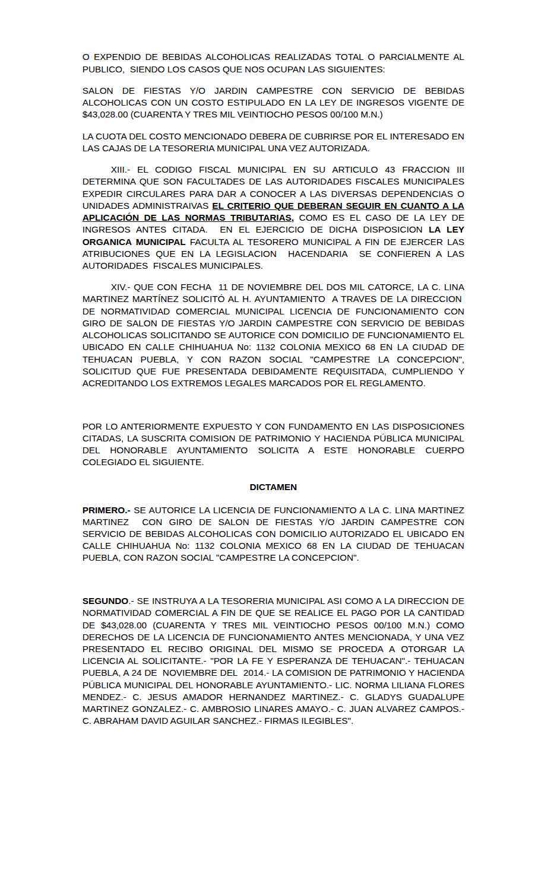O EXPENDIO DE BEBIDAS ALCOHOLICAS REALIZADAS TOTAL O PARCIALMENTE AL PUBLICO, SIENDO LOS CASOS QUE NOS OCUPAN LAS SIGUIENTES:
SALON DE FIESTAS Y/O JARDIN CAMPESTRE CON SERVICIO DE BEBIDAS ALCOHOLICAS CON UN COSTO ESTIPULADO EN LA LEY DE INGRESOS VIGENTE DE $43,028.00 (CUARENTA Y TRES MIL VEINTIOCHO PESOS 00/100 M.N.)
LA CUOTA DEL COSTO MENCIONADO DEBERA DE CUBRIRSE POR EL INTERESADO EN LAS CAJAS DE LA TESORERIA MUNICIPAL UNA VEZ AUTORIZADA.
XIII.- EL CODIGO FISCAL MUNICIPAL EN SU ARTICULO 43 FRACCION III DETERMINA QUE SON FACULTADES DE LAS AUTORIDADES FISCALES MUNICIPALES EXPEDIR CIRCULARES PARA DAR A CONOCER A LAS DIVERSAS DEPENDENCIAS O UNIDADES ADMINISTRAIVAS EL CRITERIO QUE DEBERAN SEGUIR EN CUANTO A LA APLICACIÓN DE LAS NORMAS TRIBUTARIAS, COMO ES EL CASO DE LA LEY DE INGRESOS ANTES CITADA. EN EL EJERCICIO DE DICHA DISPOSICION LA LEY ORGANICA MUNICIPAL FACULTA AL TESORERO MUNICIPAL A FIN DE EJERCER LAS ATRIBUCIONES QUE EN LA LEGISLACION HACENDARIA SE CONFIEREN A LAS AUTORIDADES FISCALES MUNICIPALES.
XIV.- QUE CON FECHA 11 DE NOVIEMBRE DEL DOS MIL CATORCE, LA C. LINA MARTINEZ MARTÍNEZ SOLICITÓ AL H. AYUNTAMIENTO A TRAVES DE LA DIRECCION DE NORMATIVIDAD COMERCIAL MUNICIPAL LICENCIA DE FUNCIONAMIENTO CON GIRO DE SALON DE FIESTAS Y/O JARDIN CAMPESTRE CON SERVICIO DE BEBIDAS ALCOHOLICAS SOLICITANDO SE AUTORICE CON DOMICILIO DE FUNCIONAMIENTO EL UBICADO EN CALLE CHIHUAHUA No: 1132 COLONIA MEXICO 68 EN LA CIUDAD DE TEHUACAN PUEBLA, Y CON RAZON SOCIAL "CAMPESTRE LA CONCEPCION", SOLICITUD QUE FUE PRESENTADA DEBIDAMENTE REQUISITADA, CUMPLIENDO Y ACREDITANDO LOS EXTREMOS LEGALES MARCADOS POR EL REGLAMENTO.
POR LO ANTERIORMENTE EXPUESTO Y CON FUNDAMENTO EN LAS DISPOSICIONES CITADAS, LA SUSCRITA COMISION DE PATRIMONIO Y HACIENDA PÚBLICA MUNICIPAL DEL HONORABLE AYUNTAMIENTO SOLICITA A ESTE HONORABLE CUERPO COLEGIADO EL SIGUIENTE.
DICTAMEN
PRIMERO.- SE AUTORICE LA LICENCIA DE FUNCIONAMIENTO A LA C. LINA MARTINEZ MARTINEZ CON GIRO DE SALON DE FIESTAS Y/O JARDIN CAMPESTRE CON SERVICIO DE BEBIDAS ALCOHOLICAS CON DOMICILIO AUTORIZADO EL UBICADO EN CALLE CHIHUAHUA No: 1132 COLONIA MEXICO 68 EN LA CIUDAD DE TEHUACAN PUEBLA, CON RAZON SOCIAL "CAMPESTRE LA CONCEPCION".
SEGUNDO.- SE INSTRUYA A LA TESORERIA MUNICIPAL ASI COMO A LA DIRECCION DE NORMATIVIDAD COMERCIAL A FIN DE QUE SE REALICE EL PAGO POR LA CANTIDAD DE $43,028.00 (CUARENTA Y TRES MIL VEINTIOCHO PESOS 00/100 M.N.) COMO DERECHOS DE LA LICENCIA DE FUNCIONAMIENTO ANTES MENCIONADA, Y UNA VEZ PRESENTADO EL RECIBO ORIGINAL DEL MISMO SE PROCEDA A OTORGAR LA LICENCIA AL SOLICITANTE.- "POR LA FE Y ESPERANZA DE TEHUACAN".- TEHUACAN PUEBLA, A 24 DE NOVIEMBRE DEL 2014.- LA COMISION DE PATRIMONIO Y HACIENDA PÚBLICA MUNICIPAL DEL HONORABLE AYUNTAMIENTO.- LIC. NORMA LILIANA FLORES MENDEZ.- C. JESUS AMADOR HERNANDEZ MARTINEZ.- C. GLADYS GUADALUPE MARTINEZ GONZALEZ.- C. AMBROSIO LINARES AMAYO.- C. JUAN ALVAREZ CAMPOS.- C. ABRAHAM DAVID AGUILAR SANCHEZ.- FIRMAS ILEGIBLES".